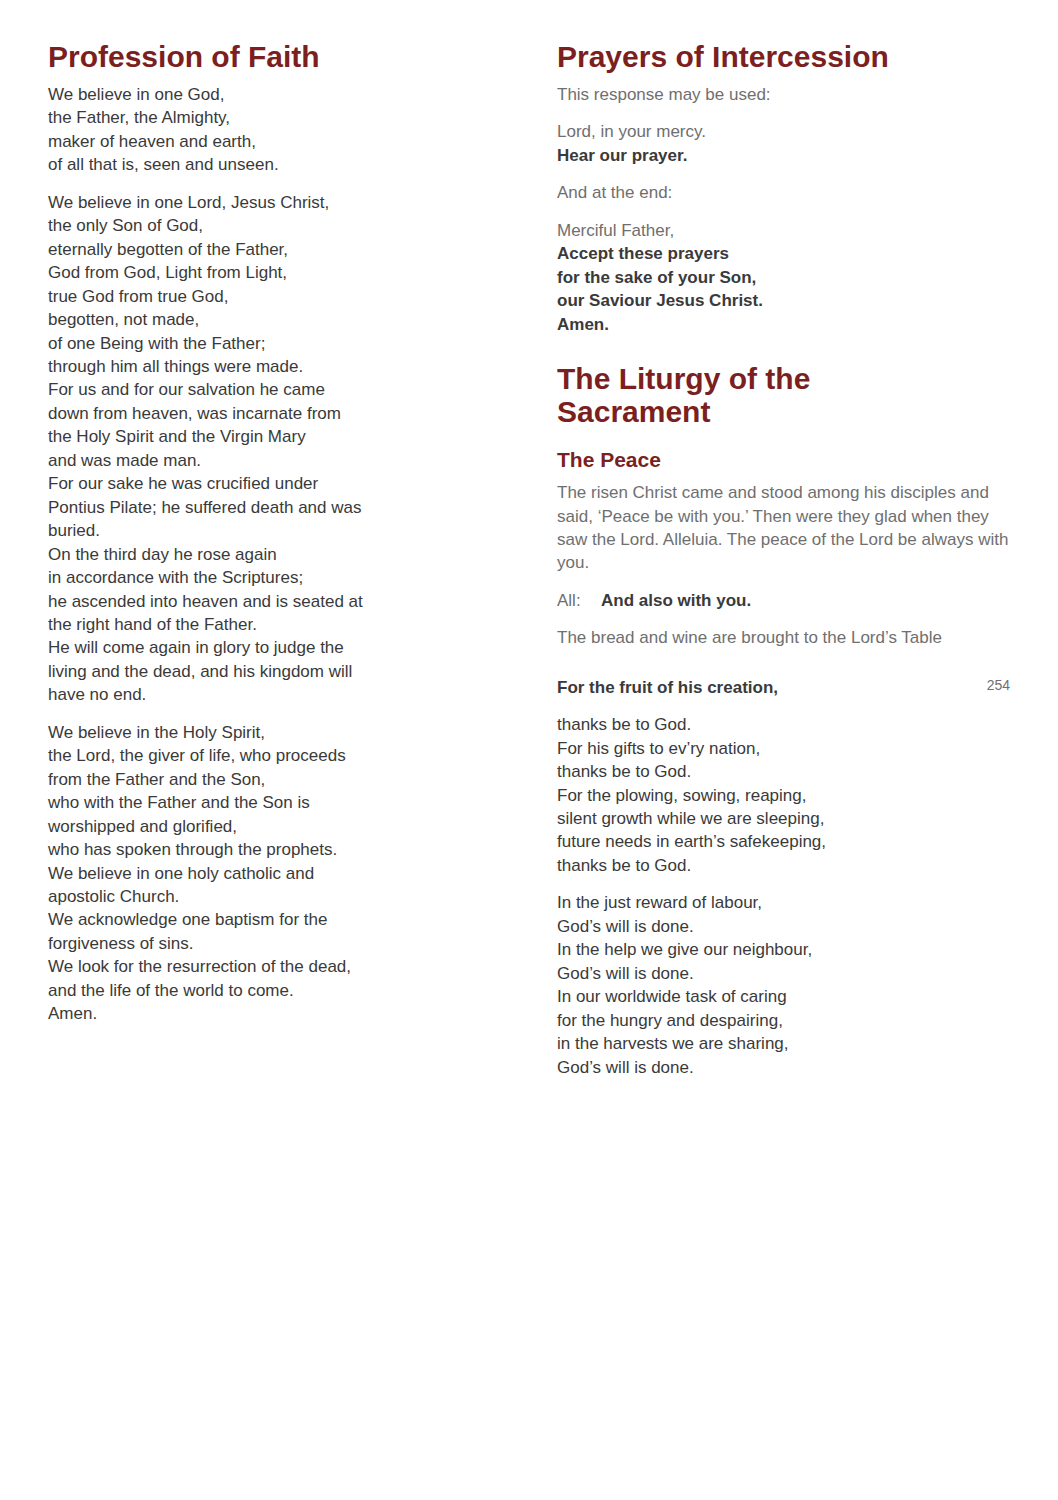Profession of Faith
We believe in one God,
the Father, the Almighty,
maker of heaven and earth,
of all that is, seen and unseen.
We believe in one Lord, Jesus Christ,
the only Son of God,
eternally begotten of the Father,
God from God, Light from Light,
true God from true God,
begotten, not made,
of one Being with the Father;
through him all things were made.
For us and for our salvation he came
down from heaven, was incarnate from
the Holy Spirit and the Virgin Mary
and was made man.
For our sake he was crucified under
Pontius Pilate; he suffered death and was
buried.
On the third day he rose again
in accordance with the Scriptures;
he ascended into heaven and is seated at
the right hand of the Father.
He will come again in glory to judge the
living and the dead, and his kingdom will
have no end.
We believe in the Holy Spirit,
the Lord, the giver of life, who proceeds
from the Father and the Son,
who with the Father and the Son is
worshipped and glorified,
who has spoken through the prophets.
We believe in one holy catholic and
apostolic Church.
We acknowledge one baptism for the
forgiveness of sins.
We look for the resurrection of the dead,
and the life of the world to come.
Amen.
Prayers of Intercession
This response may be used:
Lord, in your mercy.
Hear our prayer.
And at the end:
Merciful Father,
Accept these prayers
for the sake of your Son,
our Saviour Jesus Christ.
Amen.
The Liturgy of the
Sacrament
The Peace
The risen Christ came and stood among his disciples and said, ‘Peace be with you.’ Then were they glad when they saw the Lord. Alleluia. The peace of the Lord be always with you.
All: And also with you.
The bread and wine are brought to the Lord’s Table
254 For the fruit of his creation,
thanks be to God.
For his gifts to ev’ry nation,
thanks be to God.
For the plowing, sowing, reaping,
silent growth while we are sleeping,
future needs in earth’s safekeeping,
thanks be to God.
In the just reward of labour,
God’s will is done.
In the help we give our neighbour,
God’s will is done.
In our worldwide task of caring
for the hungry and despairing,
in the harvests we are sharing,
God’s will is done.